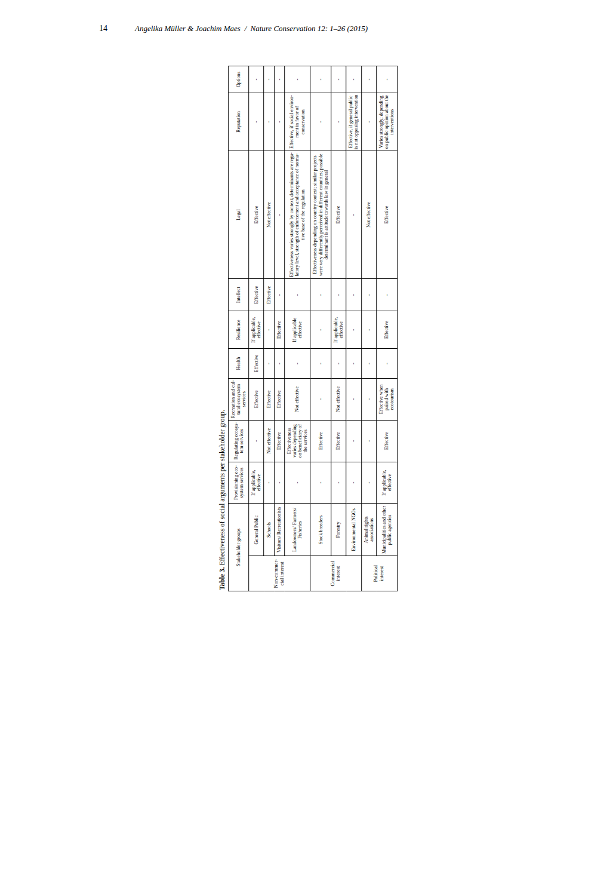14 Angelika Müller & Joachim Maes / Nature Conservation 12: 1–26 (2015)
Table 3. Effectiveness of social arguments per stakeholder group.
| Stakeholder groups | Provisioning ecosystem services | Regulating ecosystem services | Recreation and cultural ecosystem services | Health | Resilience | Intellect | Legal | Reputation | Options |
| --- | --- | --- | --- | --- | --- | --- | --- | --- | --- |
| Non-commercial interest | General Public | If applicable, effective | - | Effective | Effective | If applicable, effective | Effective | Effective | - | - |
| Schools | - | Not effective | Effective | - | - | Effective | Not effective | - | - |
| Visitors/ Recreationists | - | Effective | Effective | - | Effective | - | - | - | - |
| Landowners/ Farmers/ Fisheries | - | Effectiveness varies depending on beneficiary of the services | Not effective | - | If applicable effective | - | Effectiveness varies strongly by context; determinants are regulatory level, strength of enforcement and acceptance of normative base of the regulation | Effective, if social environment in favor of conservation | - |
| Commercial interest | Stock breeders | - | Effective | - | - | - | - | Effectiveness depending on country context; similar projects were very differently perceived in different countries; possible determinant is attitude towards law in general | - | - |
| Forestry | - | Effective | Not effective | - | If applicable, effective | - | Effective | - | - |
| Environmental NGOs | - | - | - | - | - | - | - | Effective, if general public is not opposing intervention | - |
| Political interest | Animal rights associations | - | - | - | - | - | - | Not effective | - | - |
| Municipalities and other public agencies | If applicable, effective | Effective | Effective when paired with ecotourism | - | Effective | - | Effective | Varies strongly; depending on public opinion about the interventions | - |